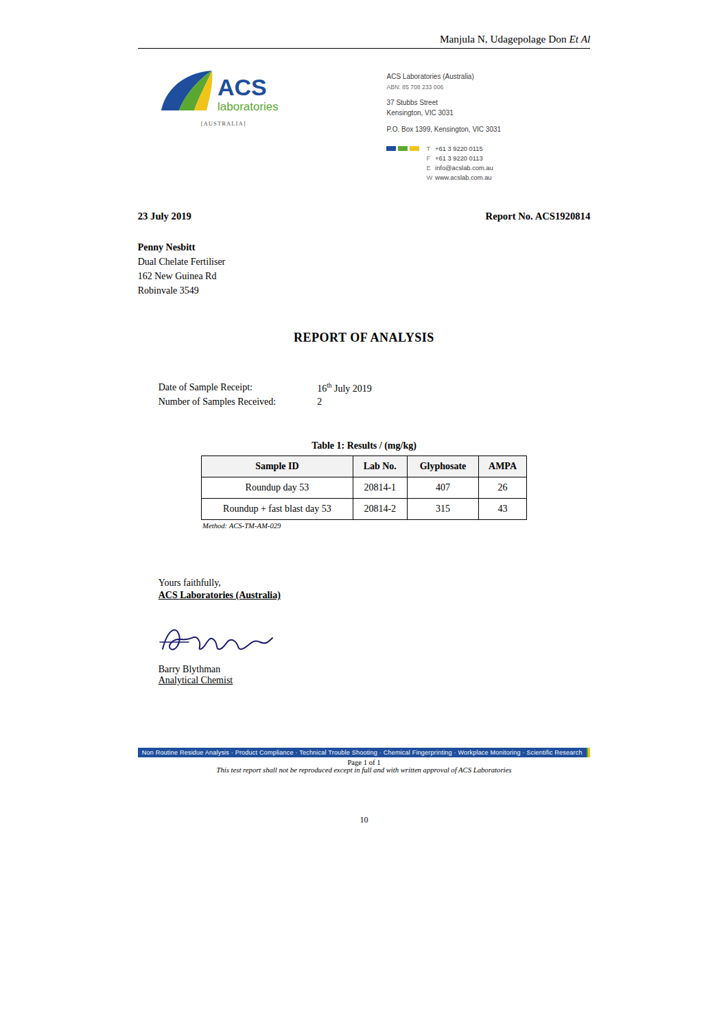Manjula N, Udagepolage Don Et Al
ACS laboratories
[AUSTRALIA]
ACS Laboratories (Australia)
ABN: 85 708 233 006
37 Stubbs Street
Kensington, VIC 3031
P.O. Box 1399, Kensington, VIC 3031
T +61 3 9220 0115
F +61 3 9220 0113
E info@acslab.com.au
W www.acslab.com.au
23 July 2019
Report No. ACS1920814
Penny Nesbitt
Dual Chelate Fertiliser
162 New Guinea Rd
Robinvale 3549
REPORT OF ANALYSIS
| Date of Sample Receipt: | 16 th July 2019 |
| Number of Samples Received: | 2 |
Table 1: Results / (mg/kg)
| Sample ID | Lab No. | Glyphosate | AMPA |
| --- | --- | --- | --- |
| Roundup day 53 | 20814-1 | 407 | 26 |
| Roundup + fast blast day 53 | 20814-2 | 315 | 43 |
Method: ACS-TM-AM-029
Yours faithfully,
ACS Laboratories (Australia)
Barry Blythman
Analytical Chemist
Non Routine Residue Analysis · Product Compliance · Technical Trouble Shooting · Chemical Fingerprinting · Workplace Monitoring · Scientific Research
Page 1 of 1
This test report shall not be reproduced except in full and with written approval of ACS Laboratories
10